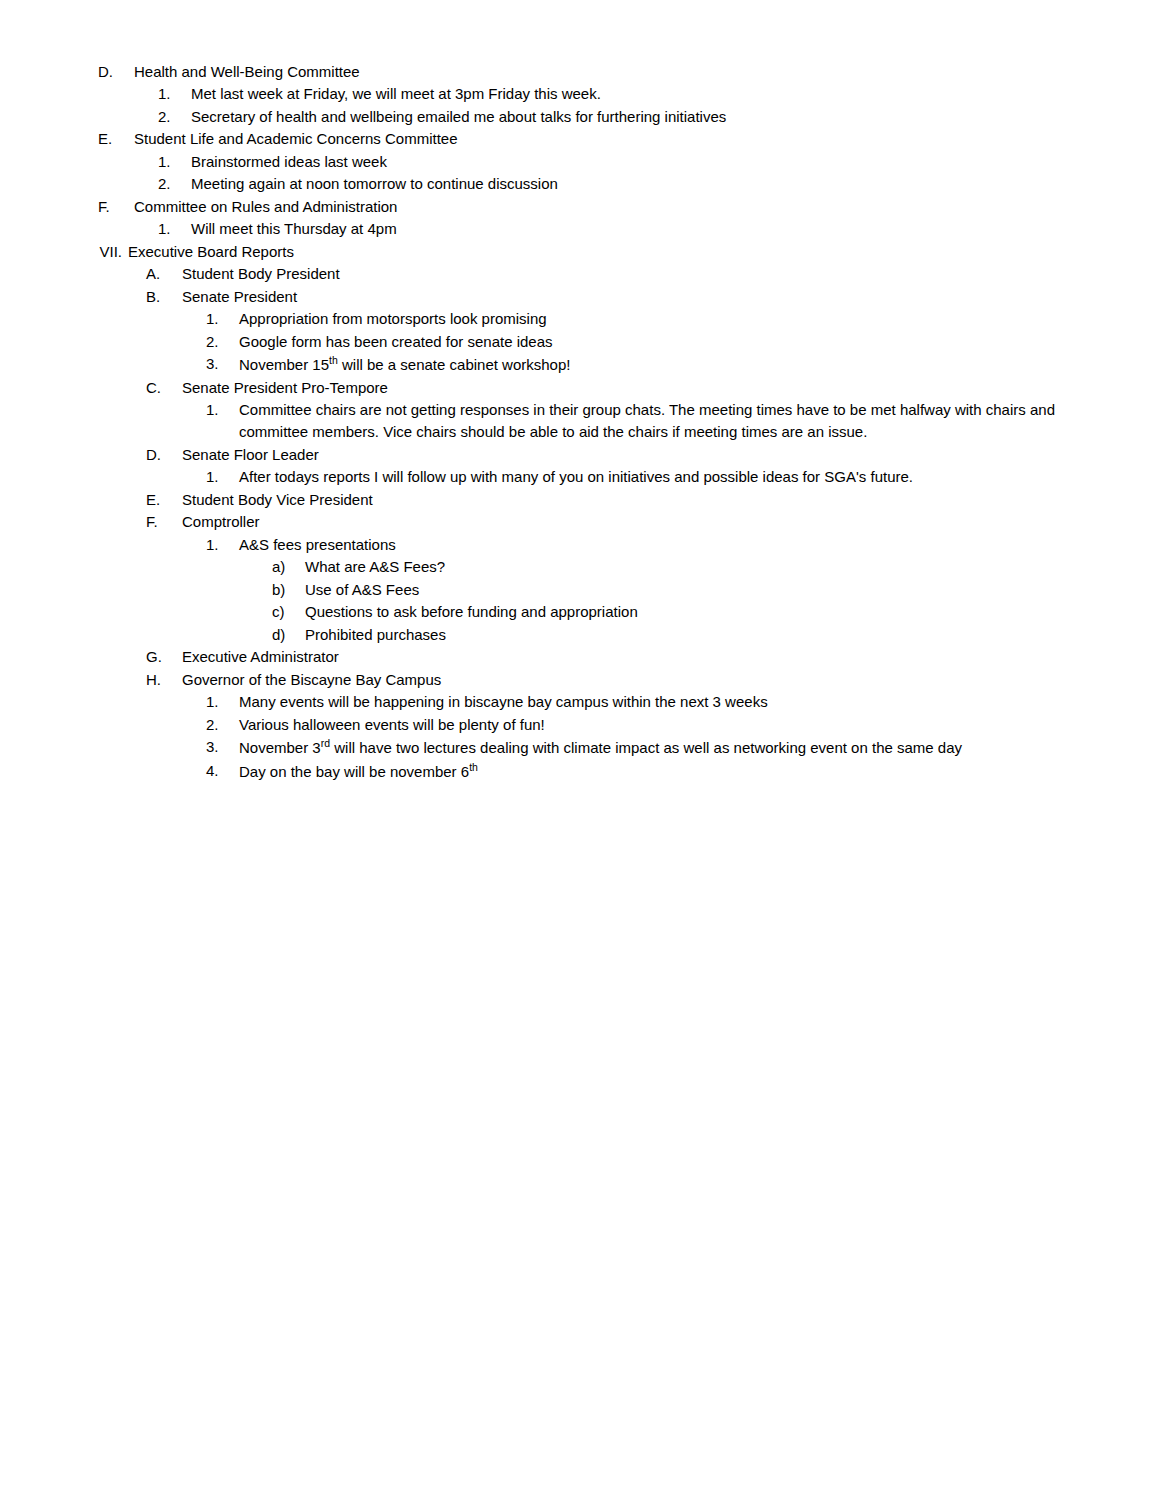D. Health and Well-Being Committee
1. Met last week at Friday, we will meet at 3pm Friday this week.
2. Secretary of health and wellbeing emailed me about talks for furthering initiatives
E. Student Life and Academic Concerns Committee
1. Brainstormed ideas last week
2. Meeting again at noon tomorrow to continue discussion
F. Committee on Rules and Administration
1. Will meet this Thursday at 4pm
VII. Executive Board Reports
A. Student Body President
B. Senate President
1. Appropriation from motorsports look promising
2. Google form has been created for senate ideas
3. November 15th will be a senate cabinet workshop!
C. Senate President Pro-Tempore
1. Committee chairs are not getting responses in their group chats. The meeting times have to be met halfway with chairs and committee members. Vice chairs should be able to aid the chairs if meeting times are an issue.
D. Senate Floor Leader
1. After todays reports I will follow up with many of you on initiatives and possible ideas for SGA's future.
E. Student Body Vice President
F. Comptroller
1. A&S fees presentations
a) What are A&S Fees?
b) Use of A&S Fees
c) Questions to ask before funding and appropriation
d) Prohibited purchases
G. Executive Administrator
H. Governor of the Biscayne Bay Campus
1. Many events will be happening in biscayne bay campus within the next 3 weeks
2. Various halloween events will be plenty of fun!
3. November 3rd will have two lectures dealing with climate impact as well as networking event on the same day
4. Day on the bay will be november 6th